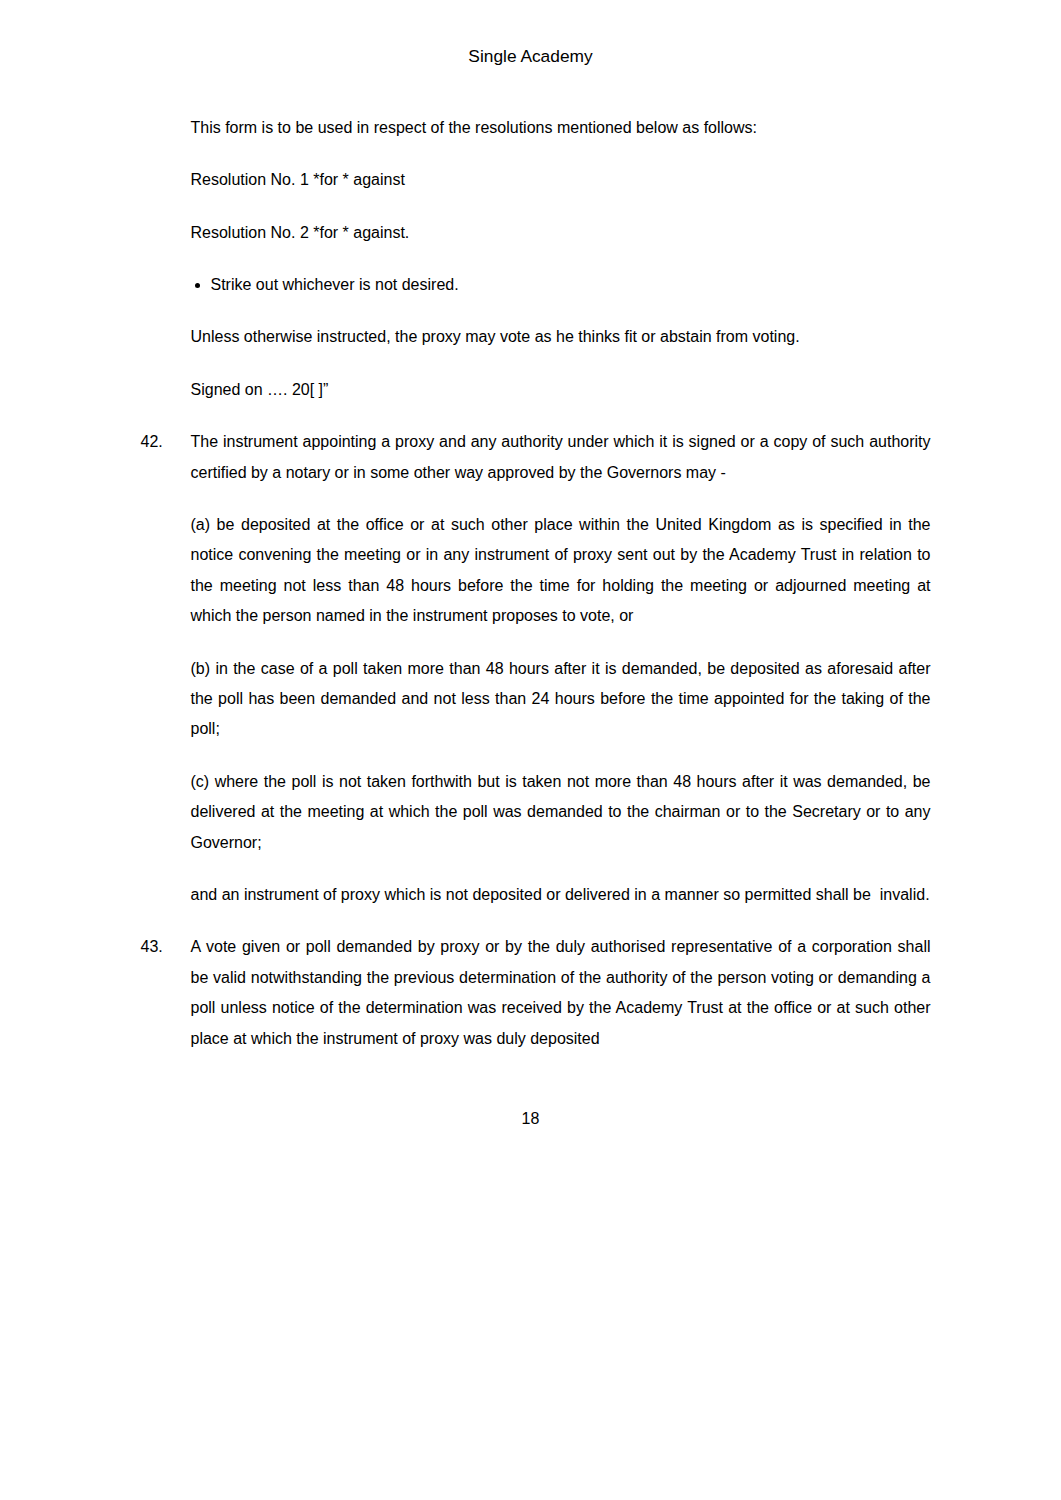Single Academy
This form is to be used in respect of the resolutions mentioned below as follows:
Resolution No. 1 *for * against
Resolution No. 2 *for * against.
Strike out whichever is not desired.
Unless otherwise instructed, the proxy may vote as he thinks fit or abstain from voting.
Signed on …. 20[ ]”
42.
The instrument appointing a proxy and any authority under which it is signed or a copy of such authority certified by a notary or in some other way approved by the Governors may -
(a) be deposited at the office or at such other place within the United Kingdom as is specified in the notice convening the meeting or in any instrument of proxy sent out by the Academy Trust in relation to the meeting not less than 48 hours before the time for holding the meeting or adjourned meeting at which the person named in the instrument proposes to vote, or
(b) in the case of a poll taken more than 48 hours after it is demanded, be deposited as aforesaid after the poll has been demanded and not less than 24 hours before the time appointed for the taking of the poll;
(c) where the poll is not taken forthwith but is taken not more than 48 hours after it was demanded, be delivered at the meeting at which the poll was demanded to the chairman or to the Secretary or to any Governor;
and an instrument of proxy which is not deposited or delivered in a manner so permitted shall be invalid.
43.
A vote given or poll demanded by proxy or by the duly authorised representative of a corporation shall be valid notwithstanding the previous determination of the authority of the person voting or demanding a poll unless notice of the determination was received by the Academy Trust at the office or at such other place at which the instrument of proxy was duly deposited
18